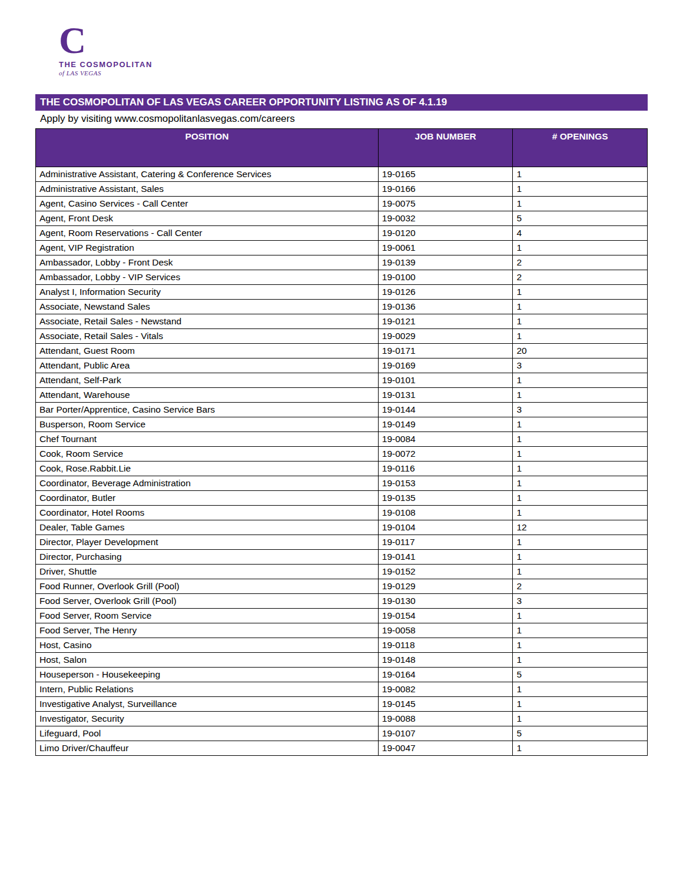C
THE COSMOPOLITAN
of LAS VEGAS
THE COSMOPOLITAN OF LAS VEGAS CAREER OPPORTUNITY LISTING AS OF 4.1.19
Apply by visiting www.cosmopolitanlasvegas.com/careers
| POSITION | JOB NUMBER | # OPENINGS |
| --- | --- | --- |
| Administrative Assistant, Catering & Conference Services | 19-0165 | 1 |
| Administrative Assistant, Sales | 19-0166 | 1 |
| Agent, Casino Services - Call Center | 19-0075 | 1 |
| Agent, Front Desk | 19-0032 | 5 |
| Agent, Room Reservations - Call Center | 19-0120 | 4 |
| Agent, VIP Registration | 19-0061 | 1 |
| Ambassador, Lobby - Front Desk | 19-0139 | 2 |
| Ambassador, Lobby - VIP Services | 19-0100 | 2 |
| Analyst I, Information Security | 19-0126 | 1 |
| Associate, Newstand Sales | 19-0136 | 1 |
| Associate, Retail Sales - Newstand | 19-0121 | 1 |
| Associate, Retail Sales - Vitals | 19-0029 | 1 |
| Attendant, Guest Room | 19-0171 | 20 |
| Attendant, Public Area | 19-0169 | 3 |
| Attendant, Self-Park | 19-0101 | 1 |
| Attendant, Warehouse | 19-0131 | 1 |
| Bar Porter/Apprentice, Casino Service Bars | 19-0144 | 3 |
| Busperson, Room Service | 19-0149 | 1 |
| Chef Tournant | 19-0084 | 1 |
| Cook, Room Service | 19-0072 | 1 |
| Cook, Rose.Rabbit.Lie | 19-0116 | 1 |
| Coordinator, Beverage Administration | 19-0153 | 1 |
| Coordinator, Butler | 19-0135 | 1 |
| Coordinator, Hotel Rooms | 19-0108 | 1 |
| Dealer, Table Games | 19-0104 | 12 |
| Director, Player Development | 19-0117 | 1 |
| Director, Purchasing | 19-0141 | 1 |
| Driver, Shuttle | 19-0152 | 1 |
| Food Runner, Overlook Grill (Pool) | 19-0129 | 2 |
| Food Server, Overlook Grill (Pool) | 19-0130 | 3 |
| Food Server, Room Service | 19-0154 | 1 |
| Food Server, The Henry | 19-0058 | 1 |
| Host, Casino | 19-0118 | 1 |
| Host, Salon | 19-0148 | 1 |
| Houseperson - Housekeeping | 19-0164 | 5 |
| Intern, Public Relations | 19-0082 | 1 |
| Investigative Analyst, Surveillance | 19-0145 | 1 |
| Investigator, Security | 19-0088 | 1 |
| Lifeguard, Pool | 19-0107 | 5 |
| Limo Driver/Chauffeur | 19-0047 | 1 |